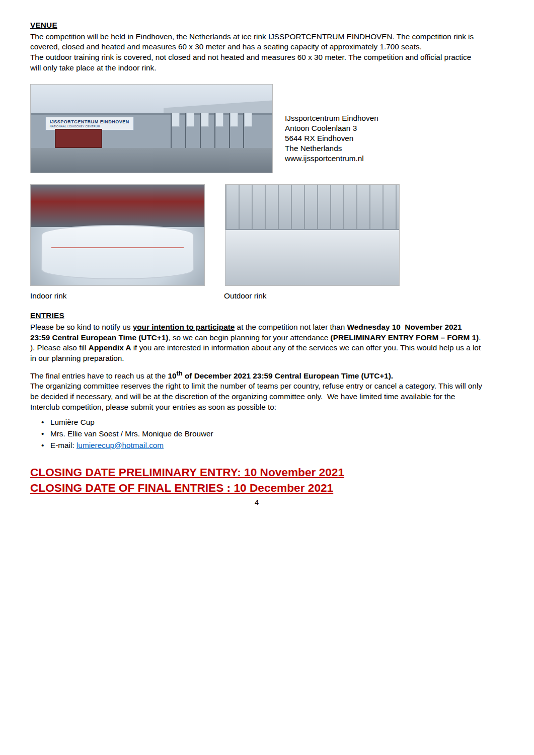VENUE
The competition will be held in Eindhoven, the Netherlands at ice rink IJSSPORTCENTRUM EINDHOVEN. The competition rink is covered, closed and heated and measures 60 x 30 meter and has a seating capacity of approximately 1.700 seats.
The outdoor training rink is covered, not closed and not heated and measures 60 x 30 meter. The competition and official practice will only take place at the indoor rink.
IJSSPORTCENTRUM EINDHOVENNATIONAAL IJSHOCKEY CENTRUM
IJssportcentrum Eindhoven
Antoon Coolenlaan 3
5644 RX Eindhoven
The Netherlands
www.ijssportcentrum.nl
Indoor rink Outdoor rink
ENTRIES
Please be so kind to notify us your intention to participate at the competition not later than Wednesday 10 November 2021 23:59 Central European Time (UTC+1), so we can begin planning for your attendance (PRELIMINARY ENTRY FORM – FORM 1). ). Please also fill Appendix A if you are interested in information about any of the services we can offer you. This would help us a lot in our planning preparation.
The final entries have to reach us at the 10th of December 2021 23:59 Central European Time (UTC+1).
The organizing committee reserves the right to limit the number of teams per country, refuse entry or cancel a category. This will only be decided if necessary, and will be at the discretion of the organizing committee only. We have limited time available for the Interclub competition, please submit your entries as soon as possible to:
Lumière Cup
Mrs. Ellie van Soest / Mrs. Monique de Brouwer
E-mail: lumierecup@hotmail.com
CLOSING DATE PRELIMINARY ENTRY: 10 November 2021
CLOSING DATE OF FINAL ENTRIES : 10 December 2021
4